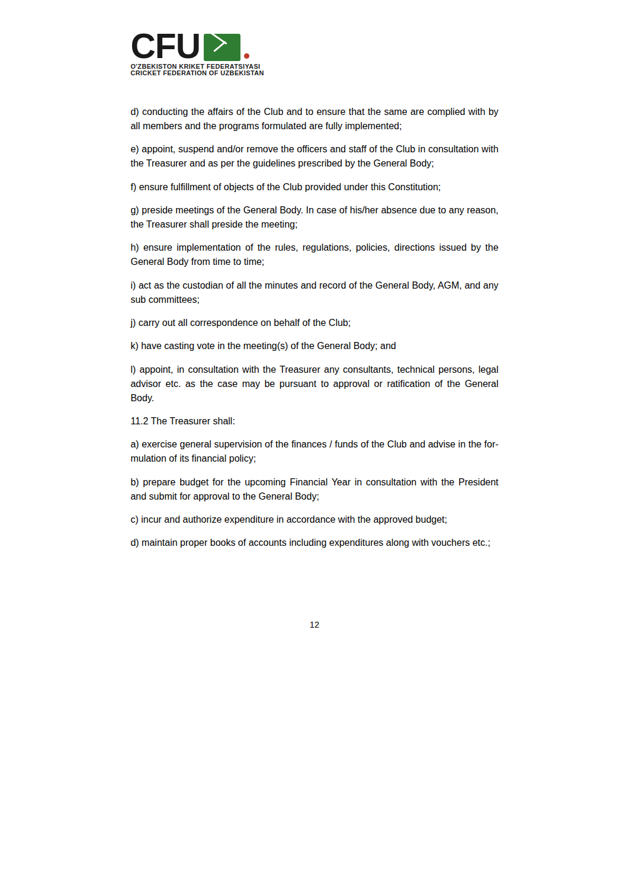CFU
O'ZBEKISTON KRIKET FEDERATSIYASI CRICKET FEDERATION OF UZBEKISTAN
d) conducting the affairs of the Club and to ensure that the same are complied with by all members and the programs formulated are fully implemented;
e) appoint, suspend and/or remove the officers and staff of the Club in consultation with the Treasurer and as per the guidelines prescribed by the General Body;
f) ensure fulfillment of objects of the Club provided under this Constitution;
g) preside meetings of the General Body. In case of his/her absence due to any reason, the Treasurer shall preside the meeting;
h) ensure implementation of the rules, regulations, policies, directions issued by the General Body from time to time;
i) act as the custodian of all the minutes and record of the General Body, AGM, and any sub committees;
j) carry out all correspondence on behalf of the Club;
k) have casting vote in the meeting(s) of the General Body; and
l) appoint, in consultation with the Treasurer any consultants, technical persons, legal advisor etc. as the case may be pursuant to approval or ratification of the General Body.
11.2 The Treasurer shall:
a) exercise general supervision of the finances / funds of the Club and advise in the formulation of its financial policy;
b) prepare budget for the upcoming Financial Year in consultation with the President and submit for approval to the General Body;
c) incur and authorize expenditure in accordance with the approved budget;
d) maintain proper books of accounts including expenditures along with vouchers etc.;
12